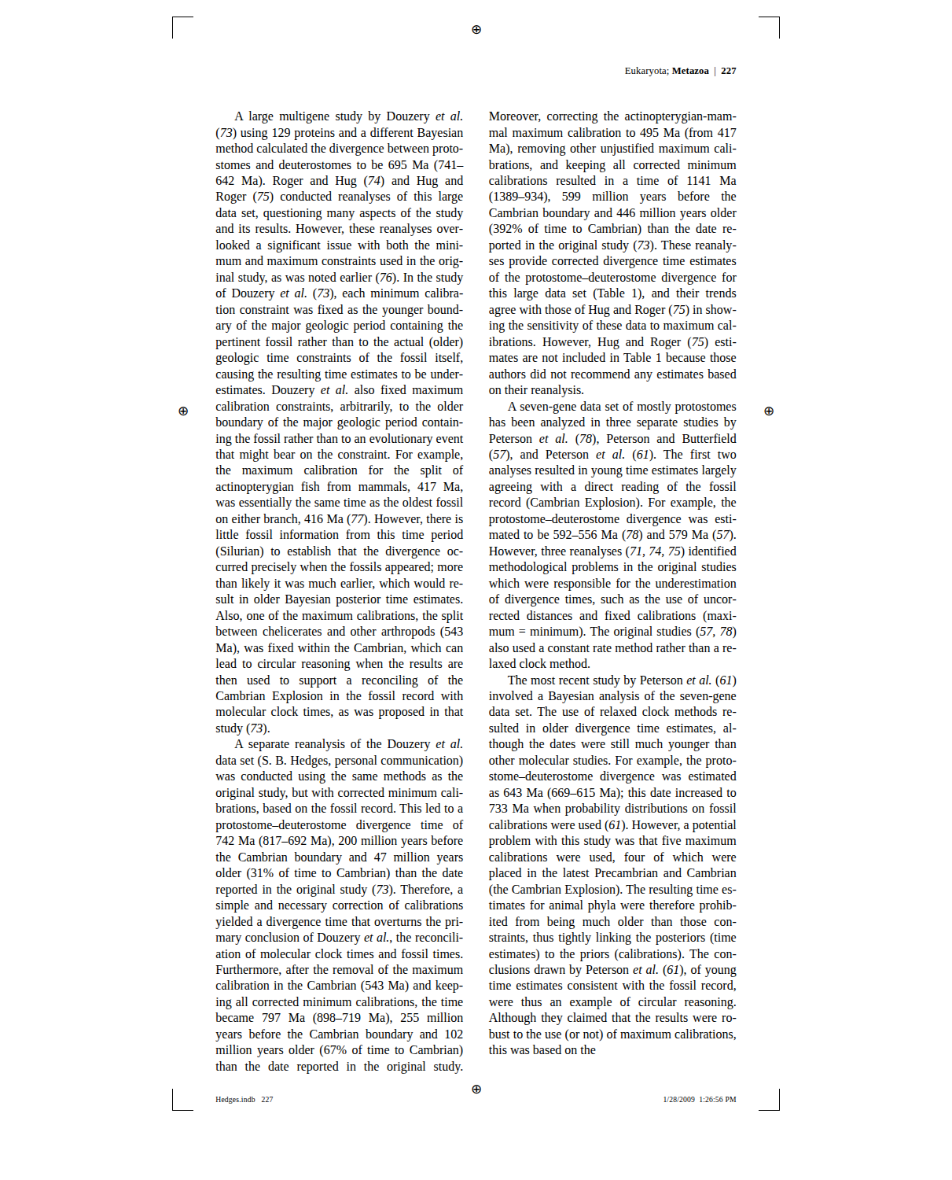⊕ ⊕ ⊕ ⊕
Eukaryota; Metazoa|227
A large multigene study by Douzery et al. (73) using 129 proteins and a different Bayesian method calculated the divergence between protostomes and deuterostomes to be 695 Ma (741–642 Ma). Roger and Hug (74) and Hug and Roger (75) conducted reanalyses of this large data set, questioning many aspects of the study and its results. However, these reanalyses overlooked a significant issue with both the minimum and maximum constraints used in the original study, as was noted earlier (76). In the study of Douzery et al. (73), each minimum calibration constraint was fixed as the younger boundary of the major geologic period containing the pertinent fossil rather than to the actual (older) geologic time constraints of the fossil itself, causing the resulting time estimates to be underestimates. Douzery et al. also fixed maximum calibration constraints, arbitrarily, to the older boundary of the major geologic period containing the fossil rather than to an evolutionary event that might bear on the constraint. For example, the maximum calibration for the split of actinopterygian fish from mammals, 417 Ma, was essentially the same time as the oldest fossil on either branch, 416 Ma (77). However, there is little fossil information from this time period (Silurian) to establish that the divergence occurred precisely when the fossils appeared; more than likely it was much earlier, which would result in older Bayesian posterior time estimates. Also, one of the maximum calibrations, the split between chelicerates and other arthropods (543 Ma), was fixed within the Cambrian, which can lead to circular reasoning when the results are then used to support a reconciling of the Cambrian Explosion in the fossil record with molecular clock times, as was proposed in that study (73).
A separate reanalysis of the Douzery et al. data set (S. B. Hedges, personal communication) was conducted using the same methods as the original study, but with corrected minimum calibrations, based on the fossil record. This led to a protostome–deuterostome divergence time of 742 Ma (817–692 Ma), 200 million years before the Cambrian boundary and 47 million years older (31% of time to Cambrian) than the date reported in the original study (73). Therefore, a simple and necessary correction of calibrations yielded a divergence time that overturns the primary conclusion of Douzery et al., the reconciliation of molecular clock times and fossil times. Furthermore, after the removal of the maximum calibration in the Cambrian (543 Ma) and keeping all corrected minimum calibrations, the time became 797 Ma (898–719 Ma), 255 million years before the Cambrian boundary and 102 million years older (67% of time to Cambrian) than the date reported in the original study. Moreover, correcting the actinopterygian-mammal maximum calibration to 495 Ma (from 417 Ma), removing other unjustified maximum calibrations, and keeping all corrected minimum calibrations resulted in a time of 1141 Ma (1389–934), 599 million years before the Cambrian boundary and 446 million years older (392% of time to Cambrian) than the date reported in the original study (73). These reanalyses provide corrected divergence time estimates of the protostome–deuterostome divergence for this large data set (Table 1), and their trends agree with those of Hug and Roger (75) in showing the sensitivity of these data to maximum calibrations. However, Hug and Roger (75) estimates are not included in Table 1 because those authors did not recommend any estimates based on their reanalysis.
A seven-gene data set of mostly protostomes has been analyzed in three separate studies by Peterson et al. (78), Peterson and Butterfield (57), and Peterson et al. (61). The first two analyses resulted in young time estimates largely agreeing with a direct reading of the fossil record (Cambrian Explosion). For example, the protostome–deuterostome divergence was estimated to be 592–556 Ma (78) and 579 Ma (57). However, three reanalyses (71, 74, 75) identified methodological problems in the original studies which were responsible for the underestimation of divergence times, such as the use of uncorrected distances and fixed calibrations (maximum = minimum). The original studies (57, 78) also used a constant rate method rather than a relaxed clock method.
The most recent study by Peterson et al. (61) involved a Bayesian analysis of the seven-gene data set. The use of relaxed clock methods resulted in older divergence time estimates, although the dates were still much younger than other molecular studies. For example, the protostome–deuterostome divergence was estimated as 643 Ma (669–615 Ma); this date increased to 733 Ma when probability distributions on fossil calibrations were used (61). However, a potential problem with this study was that five maximum calibrations were used, four of which were placed in the latest Precambrian and Cambrian (the Cambrian Explosion). The resulting time estimates for animal phyla were therefore prohibited from being much older than those constraints, thus tightly linking the posteriors (time estimates) to the priors (calibrations). The conclusions drawn by Peterson et al. (61), of young time estimates consistent with the fossil record, were thus an example of circular reasoning. Although they claimed that the results were robust to the use (or not) of maximum calibrations, this was based on the
Hedges.indb 227 1/28/2009 1:26:56 PM